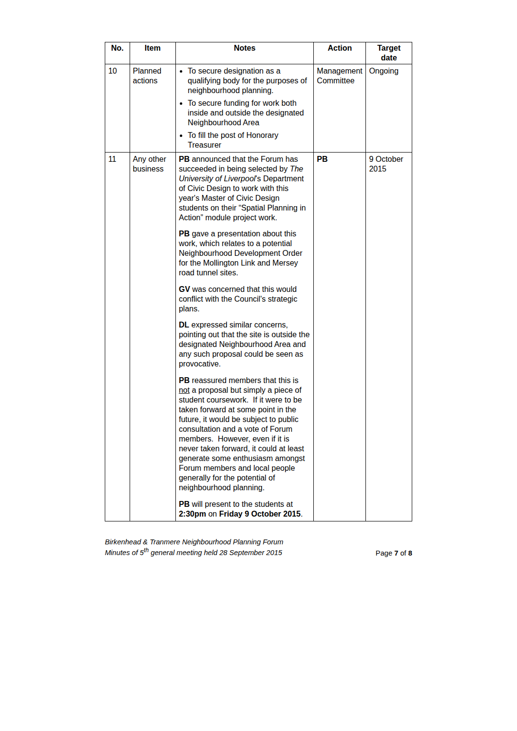| No. | Item | Notes | Action | Target date |
| --- | --- | --- | --- | --- |
| 10 | Planned actions | To secure designation as a qualifying body for the purposes of neighbourhood planning. To secure funding for work both inside and outside the designated Neighbourhood Area To fill the post of Honorary Treasurer | Management Committee | Ongoing |
| 11 | Any other business | PB announced that the Forum has succeeded in being selected by The University of Liverpool 's Department of Civic Design to work with this year's Master of Civic Design students on their “Spatial Planning in Action” module project work. PB gave a presentation about this work, which relates to a potential Neighbourhood Development Order for the Mollington Link and Mersey road tunnel sites. GV was concerned that this would conflict with the Council's strategic plans. DL expressed similar concerns, pointing out that the site is outside the designated Neighbourhood Area and any such proposal could be seen as provocative. PB reassured members that this is not a proposal but simply a piece of student coursework. If it were to be taken forward at some point in the future, it would be subject to public consultation and a vote of Forum members. However, even if it is never taken forward, it could at least generate some enthusiasm amongst Forum members and local people generally for the potential of neighbourhood planning. PB will present to the students at 2:30pm on Friday 9 October 2015 . | PB | 9 October 2015 |
Birkenhead & Tranmere Neighbourhood Planning Forum
Minutes of 5th general meeting held 28 September 2015
Page 7 of 8